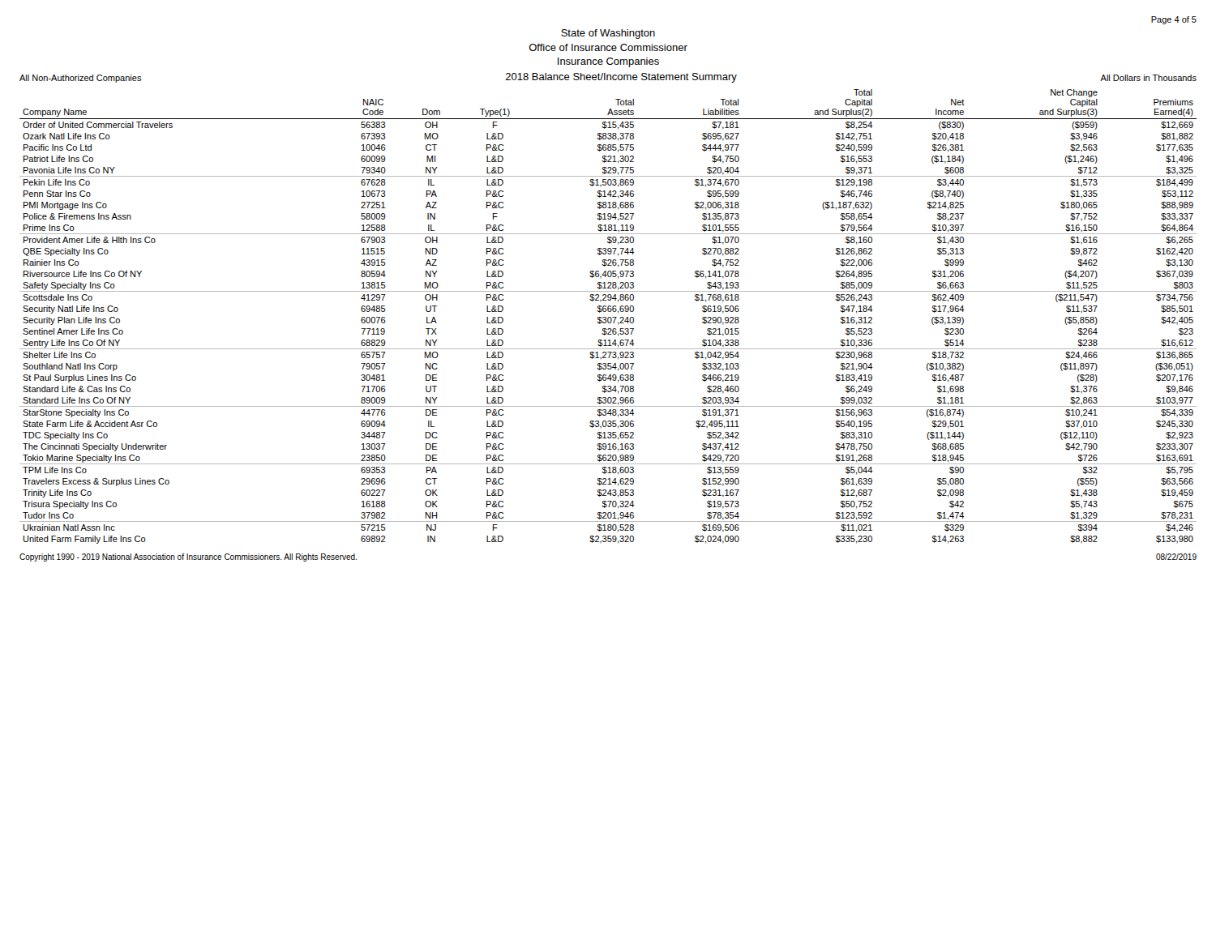Page 4 of 5
State of Washington
Office of Insurance Commissioner
Insurance Companies
All Non-Authorized Companies
2018 Balance Sheet/Income Statement Summary
All Dollars in Thousands
| Company Name | NAIC Code | Dom | Type(1) | Total Assets | Total Liabilities | Total Capital and Surplus(2) | Net Income | Net Change Capital and Surplus(3) | Premiums Earned(4) |
| --- | --- | --- | --- | --- | --- | --- | --- | --- | --- |
| Order of United Commercial Travelers | 56383 | OH | F | $15,435 | $7,181 | $8,254 | ($830) | ($959) | $12,669 |
| Ozark Natl Life Ins Co | 67393 | MO | L&D | $838,378 | $695,627 | $142,751 | $20,418 | $3,946 | $81,882 |
| Pacific Ins Co Ltd | 10046 | CT | P&C | $685,575 | $444,977 | $240,599 | $26,381 | $2,563 | $177,635 |
| Patriot Life Ins Co | 60099 | MI | L&D | $21,302 | $4,750 | $16,553 | ($1,184) | ($1,246) | $1,496 |
| Pavonia Life Ins Co NY | 79340 | NY | L&D | $29,775 | $20,404 | $9,371 | $608 | $712 | $3,325 |
| Pekin Life Ins Co | 67628 | IL | L&D | $1,503,869 | $1,374,670 | $129,198 | $3,440 | $1,573 | $184,499 |
| Penn Star Ins Co | 10673 | PA | P&C | $142,346 | $95,599 | $46,746 | ($8,740) | $1,335 | $53,112 |
| PMI Mortgage Ins Co | 27251 | AZ | P&C | $818,686 | $2,006,318 | ($1,187,632) | $214,825 | $180,065 | $88,989 |
| Police & Firemens Ins Assn | 58009 | IN | F | $194,527 | $135,873 | $58,654 | $8,237 | $7,752 | $33,337 |
| Prime Ins Co | 12588 | IL | P&C | $181,119 | $101,555 | $79,564 | $10,397 | $16,150 | $64,864 |
| Provident Amer Life & Hlth Ins Co | 67903 | OH | L&D | $9,230 | $1,070 | $8,160 | $1,430 | $1,616 | $6,265 |
| QBE Specialty Ins Co | 11515 | ND | P&C | $397,744 | $270,882 | $126,862 | $5,313 | $9,872 | $162,420 |
| Rainier Ins Co | 43915 | AZ | P&C | $26,758 | $4,752 | $22,006 | $999 | $462 | $3,130 |
| Riversource Life Ins Co Of NY | 80594 | NY | L&D | $6,405,973 | $6,141,078 | $264,895 | $31,206 | ($4,207) | $367,039 |
| Safety Specialty Ins Co | 13815 | MO | P&C | $128,203 | $43,193 | $85,009 | $6,663 | $11,525 | $803 |
| Scottsdale Ins Co | 41297 | OH | P&C | $2,294,860 | $1,768,618 | $526,243 | $62,409 | ($211,547) | $734,756 |
| Security Natl Life Ins Co | 69485 | UT | L&D | $666,690 | $619,506 | $47,184 | $17,964 | $11,537 | $85,501 |
| Security Plan Life Ins Co | 60076 | LA | L&D | $307,240 | $290,928 | $16,312 | ($3,139) | ($5,858) | $42,405 |
| Sentinel Amer Life Ins Co | 77119 | TX | L&D | $26,537 | $21,015 | $5,523 | $230 | $264 | $23 |
| Sentry Life Ins Co Of NY | 68829 | NY | L&D | $114,674 | $104,338 | $10,336 | $514 | $238 | $16,612 |
| Shelter Life Ins Co | 65757 | MO | L&D | $1,273,923 | $1,042,954 | $230,968 | $18,732 | $24,466 | $136,865 |
| Southland Natl Ins Corp | 79057 | NC | L&D | $354,007 | $332,103 | $21,904 | ($10,382) | ($11,897) | ($36,051) |
| St Paul Surplus Lines Ins Co | 30481 | DE | P&C | $649,638 | $466,219 | $183,419 | $16,487 | ($28) | $207,176 |
| Standard Life & Cas Ins Co | 71706 | UT | L&D | $34,708 | $28,460 | $6,249 | $1,698 | $1,376 | $9,846 |
| Standard Life Ins Co Of NY | 89009 | NY | L&D | $302,966 | $203,934 | $99,032 | $1,181 | $2,863 | $103,977 |
| StarStone Specialty Ins Co | 44776 | DE | P&C | $348,334 | $191,371 | $156,963 | ($16,874) | $10,241 | $54,339 |
| State Farm Life & Accident Asr Co | 69094 | IL | L&D | $3,035,306 | $2,495,111 | $540,195 | $29,501 | $37,010 | $245,330 |
| TDC Specialty Ins Co | 34487 | DC | P&C | $135,652 | $52,342 | $83,310 | ($11,144) | ($12,110) | $2,923 |
| The Cincinnati Specialty Underwriter | 13037 | DE | P&C | $916,163 | $437,412 | $478,750 | $68,685 | $42,790 | $233,307 |
| Tokio Marine Specialty Ins Co | 23850 | DE | P&C | $620,989 | $429,720 | $191,268 | $18,945 | $726 | $163,691 |
| TPM Life Ins Co | 69353 | PA | L&D | $18,603 | $13,559 | $5,044 | $90 | $32 | $5,795 |
| Travelers Excess & Surplus Lines Co | 29696 | CT | P&C | $214,629 | $152,990 | $61,639 | $5,080 | ($55) | $63,566 |
| Trinity Life Ins Co | 60227 | OK | L&D | $243,853 | $231,167 | $12,687 | $2,098 | $1,438 | $19,459 |
| Trisura Specialty Ins Co | 16188 | OK | P&C | $70,324 | $19,573 | $50,752 | $42 | $5,743 | $675 |
| Tudor Ins Co | 37982 | NH | P&C | $201,946 | $78,354 | $123,592 | $1,474 | $1,329 | $78,231 |
| Ukrainian Natl Assn Inc | 57215 | NJ | F | $180,528 | $169,506 | $11,021 | $329 | $394 | $4,246 |
| United Farm Family Life Ins Co | 69892 | IN | L&D | $2,359,320 | $2,024,090 | $335,230 | $14,263 | $8,882 | $133,980 |
Copyright 1990 - 2019 National Association of Insurance Commissioners. All Rights Reserved.
08/22/2019